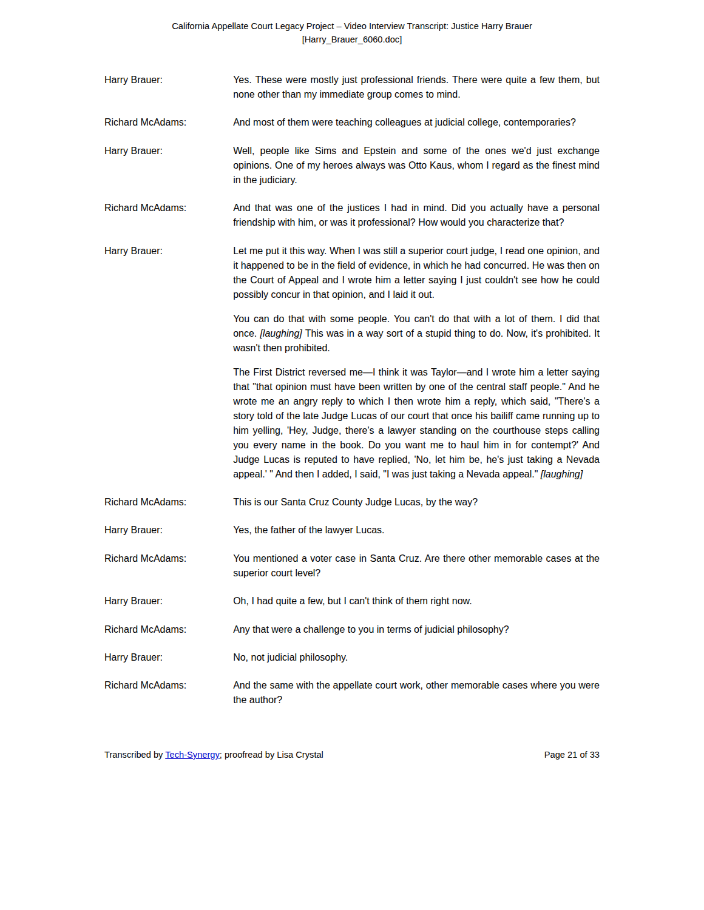California Appellate Court Legacy Project – Video Interview Transcript: Justice Harry Brauer [Harry_Brauer_6060.doc]
| Harry Brauer: | Yes. These were mostly just professional friends. There were quite a few them, but none other than my immediate group comes to mind. |
| Richard McAdams: | And most of them were teaching colleagues at judicial college, contemporaries? |
| Harry Brauer: | Well, people like Sims and Epstein and some of the ones we'd just exchange opinions. One of my heroes always was Otto Kaus, whom I regard as the finest mind in the judiciary. |
| Richard McAdams: | And that was one of the justices I had in mind. Did you actually have a personal friendship with him, or was it professional? How would you characterize that? |
| Harry Brauer: | Let me put it this way. When I was still a superior court judge, I read one opinion, and it happened to be in the field of evidence, in which he had concurred. He was then on the Court of Appeal and I wrote him a letter saying I just couldn't see how he could possibly concur in that opinion, and I laid it out. You can do that with some people. You can't do that with a lot of them. I did that once. [laughing] This was in a way sort of a stupid thing to do. Now, it's prohibited. It wasn't then prohibited. The First District reversed me—I think it was Taylor—and I wrote him a letter saying that "that opinion must have been written by one of the central staff people." And he wrote me an angry reply to which I then wrote him a reply, which said, "There's a story told of the late Judge Lucas of our court that once his bailiff came running up to him yelling, 'Hey, Judge, there's a lawyer standing on the courthouse steps calling you every name in the book. Do you want me to haul him in for contempt?' And Judge Lucas is reputed to have replied, 'No, let him be, he's just taking a Nevada appeal.' " And then I added, I said, "I was just taking a Nevada appeal." [laughing] |
| Richard McAdams: | This is our Santa Cruz County Judge Lucas, by the way? |
| Harry Brauer: | Yes, the father of the lawyer Lucas. |
| Richard McAdams: | You mentioned a voter case in Santa Cruz. Are there other memorable cases at the superior court level? |
| Harry Brauer: | Oh, I had quite a few, but I can't think of them right now. |
| Richard McAdams: | Any that were a challenge to you in terms of judicial philosophy? |
| Harry Brauer: | No, not judicial philosophy. |
| Richard McAdams: | And the same with the appellate court work, other memorable cases where you were the author? |
Transcribed by Tech-Synergy; proofread by Lisa Crystal Page 21 of 33